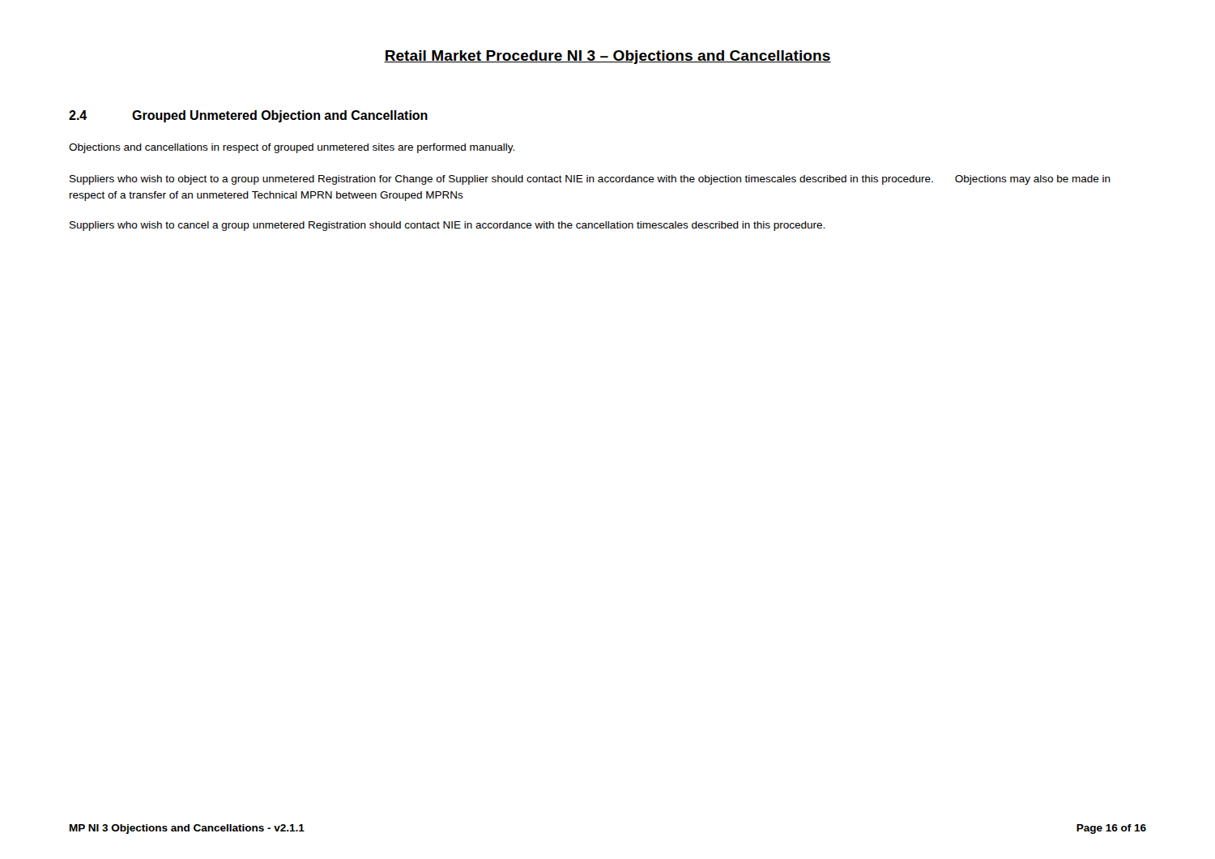Retail Market Procedure NI 3 – Objections and Cancellations
2.4 Grouped Unmetered Objection and Cancellation
Objections and cancellations in respect of grouped unmetered sites are performed manually.
Suppliers who wish to object to a group unmetered Registration for Change of Supplier should contact NIE in accordance with the objection timescales described in this procedure. Objections may also be made in respect of a transfer of an unmetered Technical MPRN between Grouped MPRNs
Suppliers who wish to cancel a group unmetered Registration should contact NIE in accordance with the cancellation timescales described in this procedure.
MP NI 3 Objections and Cancellations - v2.1.1 Page 16 of 16